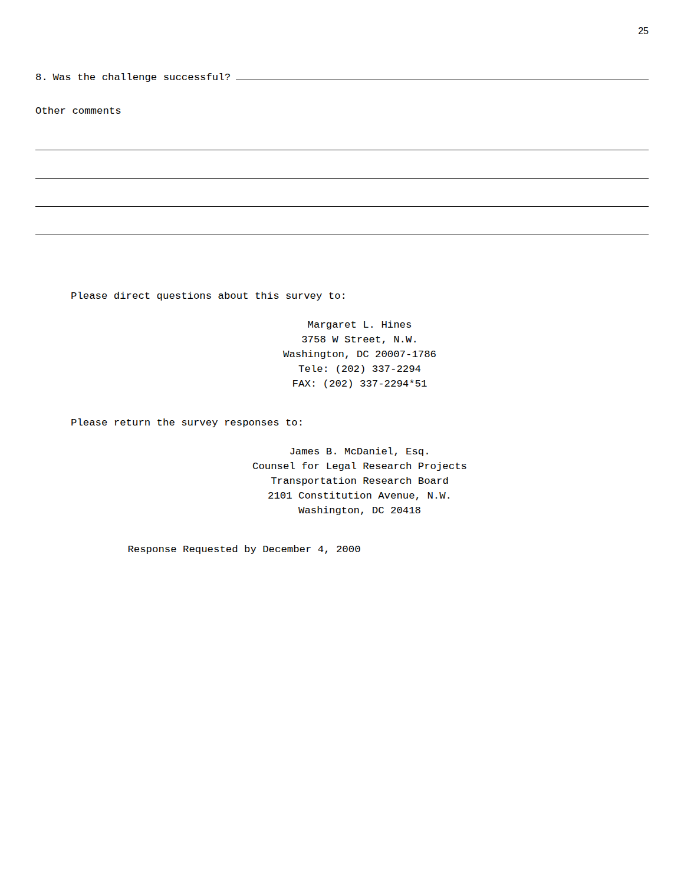25
8. Was the challenge successful?
Other comments
Please direct questions about this survey to:
Margaret L. Hines
3758 W Street, N.W.
Washington, DC 20007-1786
Tele: (202) 337-2294
FAX: (202) 337-2294*51
Please return the survey responses to:
James B. McDaniel, Esq.
Counsel for Legal Research Projects
Transportation Research Board
2101 Constitution Avenue, N.W.
Washington, DC 20418
Response Requested by December 4, 2000